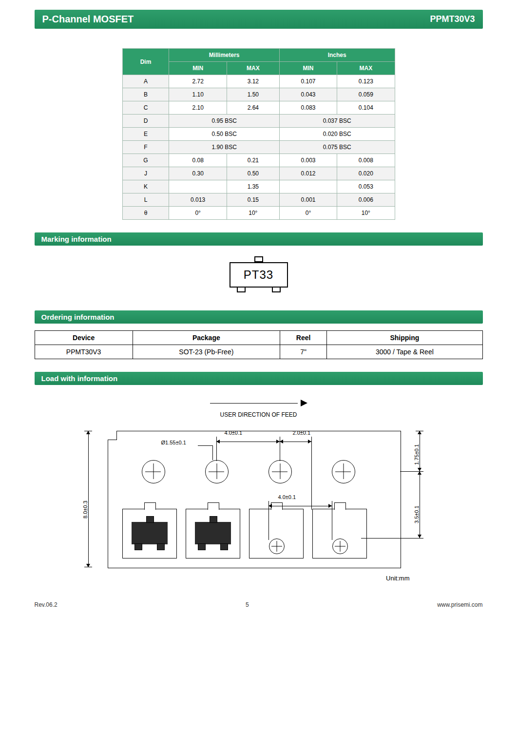P-Channel MOSFET
PPMT30V3
| Dim | Millimeters | Inches |
| --- | --- | --- |
| MIN | MAX | MIN | MAX |
| A | 2.72 | 3.12 | 0.107 | 0.123 |
| B | 1.10 | 1.50 | 0.043 | 0.059 |
| C | 2.10 | 2.64 | 0.083 | 0.104 |
| D | 0.95 BSC | 0.037 BSC |
| E | 0.50 BSC | 0.020 BSC |
| F | 1.90 BSC | 0.075 BSC |
| G | 0.08 | 0.21 | 0.003 | 0.008 |
| J | 0.30 | 0.50 | 0.012 | 0.020 |
| K | | 1.35 | | 0.053 |
| L | 0.013 | 0.15 | 0.001 | 0.006 |
| θ | 0° | 10° | 0° | 10° |
Marking information
PT33
Ordering information
| Device | Package | Reel | Shipping |
| --- | --- | --- | --- |
| PPMT30V3 | SOT-23 (Pb-Free) | 7" | 3000 / Tape & Reel |
Load with information
USER DIRECTION OF FEED
Ø1.55±0.1
4.0±0.1
2.0±0.1
4.0±0.1
8.0±0.3
1.75±0.1
3.5±0.1
Unit:mm
Rev.06.2
5
www.prisemi.com